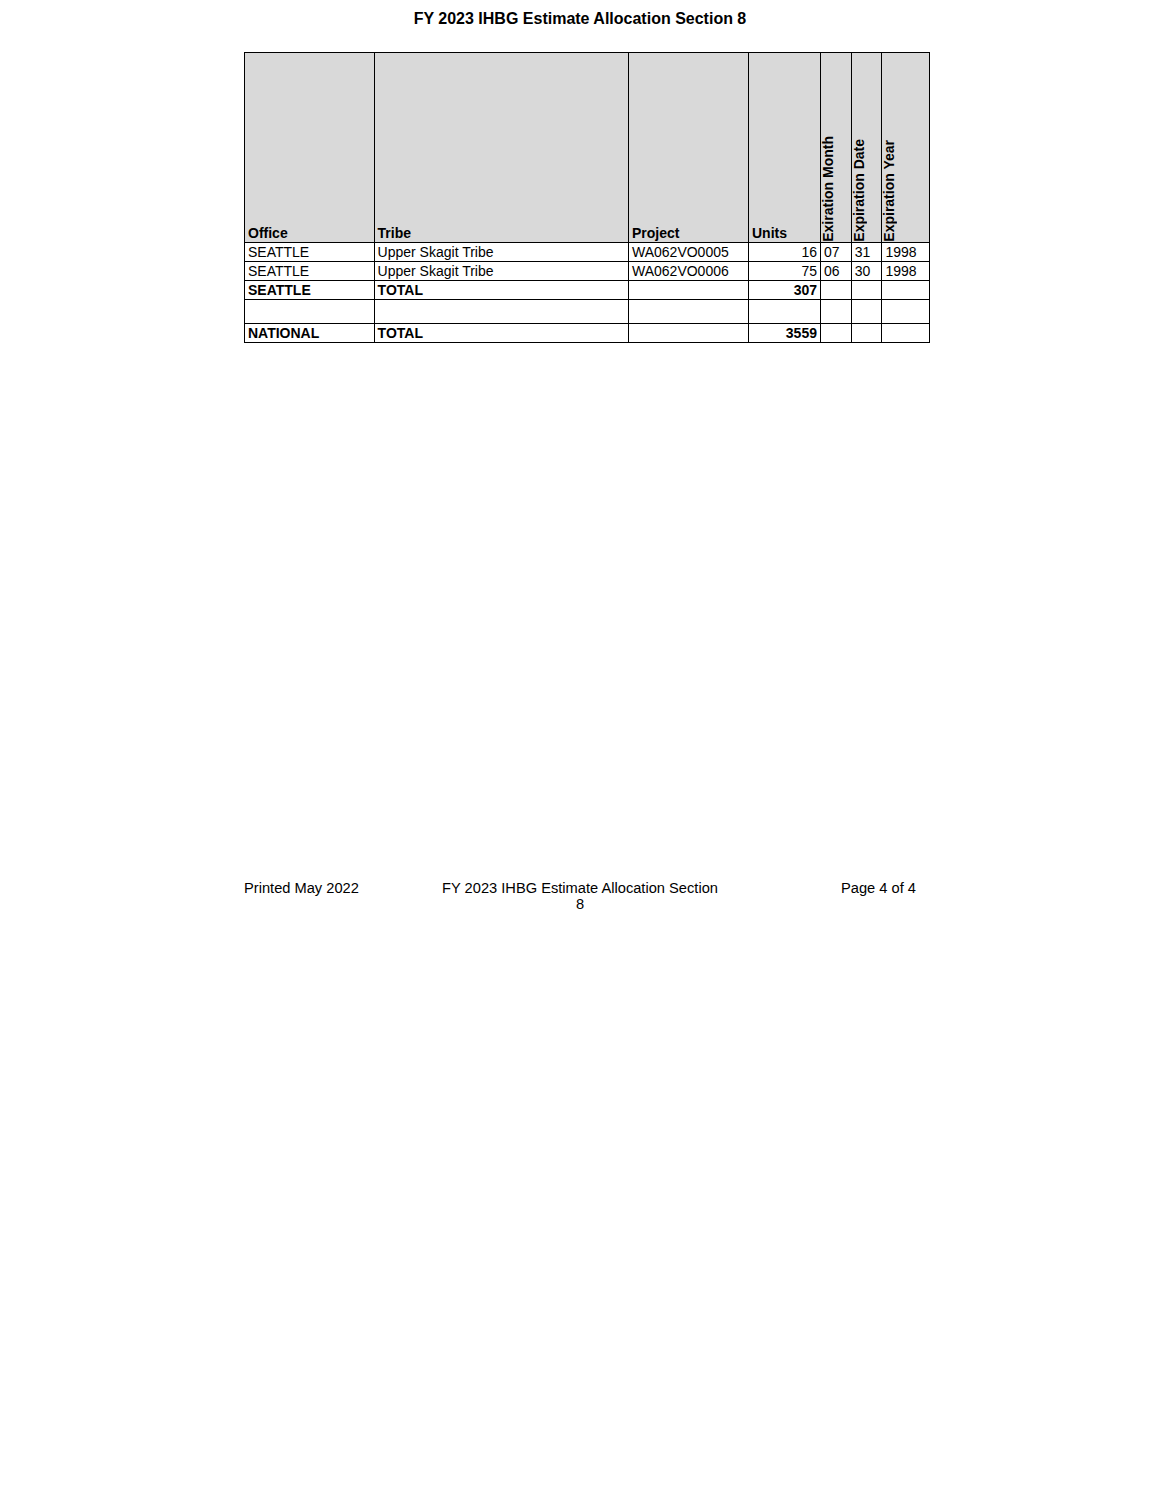FY 2023 IHBG Estimate Allocation Section 8
| Office | Tribe | Project | Units | Exiration Month | Expiration Date | Expiration Year |
| --- | --- | --- | --- | --- | --- | --- |
| SEATTLE | Upper Skagit Tribe | WA062VO0005 | 16 | 07 | 31 | 1998 |
| SEATTLE | Upper Skagit Tribe | WA062VO0006 | 75 | 06 | 30 | 1998 |
| SEATTLE | TOTAL | | 307 | | | |
| NATIONAL | TOTAL | | 3559 | | | |
Printed May 2022
FY 2023 IHBG Estimate Allocation Section 8
Page 4 of 4